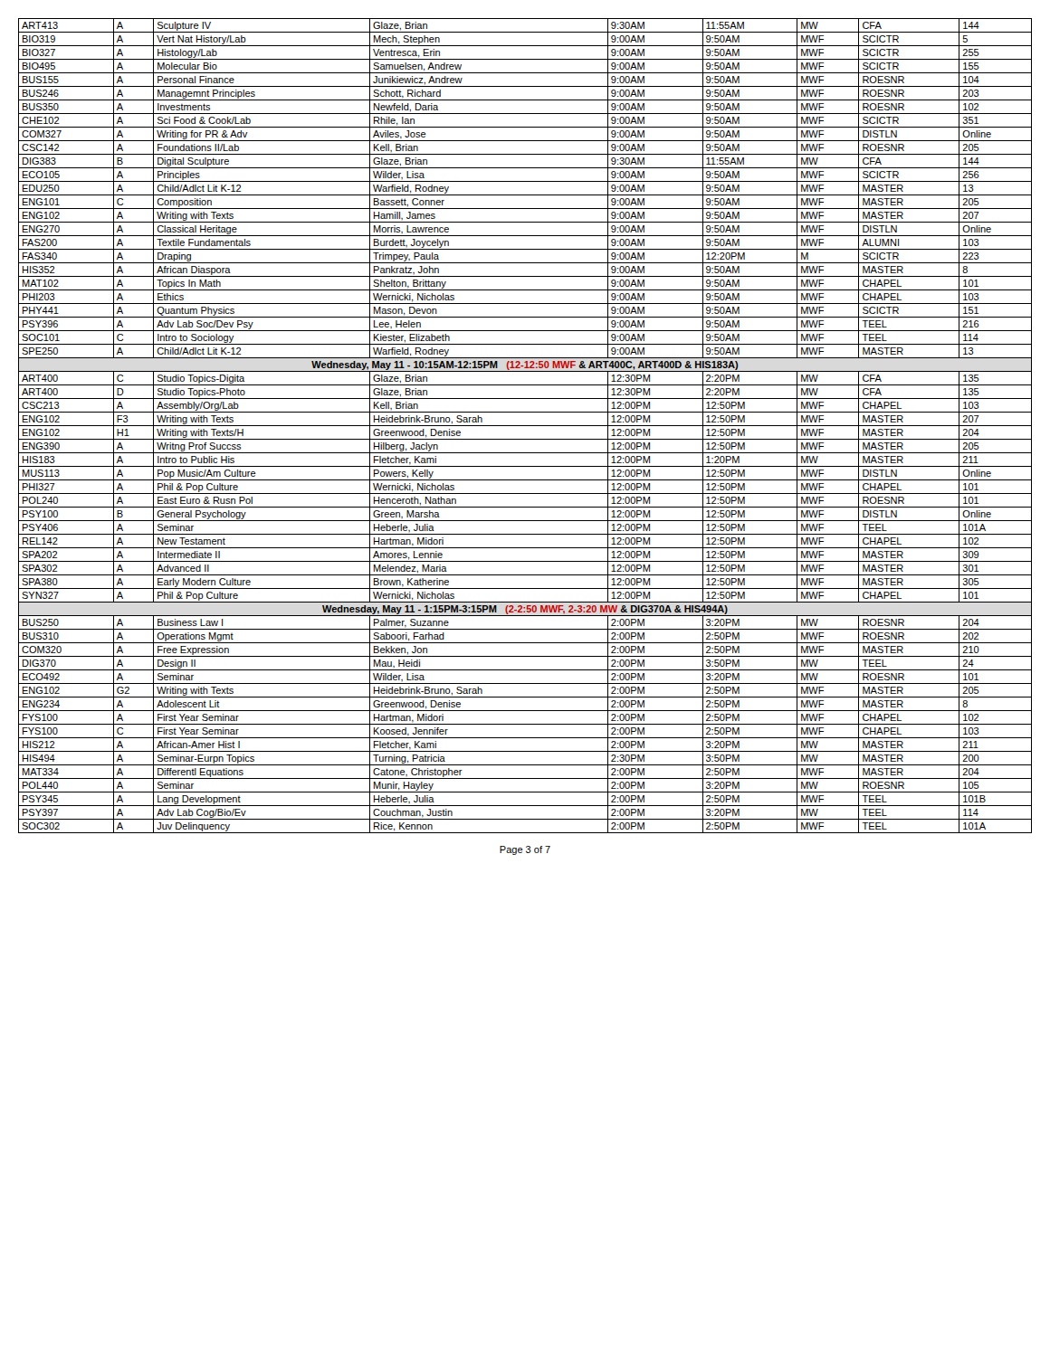| ART413 | A | Sculpture IV | Glaze, Brian | 9:30AM | 11:55AM | MW | CFA | 144 |
| BIO319 | A | Vert Nat History/Lab | Mech, Stephen | 9:00AM | 9:50AM | MWF | SCICTR | 5 |
| BIO327 | A | Histology/Lab | Ventresca, Erin | 9:00AM | 9:50AM | MWF | SCICTR | 255 |
| BIO495 | A | Molecular Bio | Samuelsen, Andrew | 9:00AM | 9:50AM | MWF | SCICTR | 155 |
| BUS155 | A | Personal Finance | Junikiewicz, Andrew | 9:00AM | 9:50AM | MWF | ROESNR | 104 |
| BUS246 | A | Managemnt Principles | Schott, Richard | 9:00AM | 9:50AM | MWF | ROESNR | 203 |
| BUS350 | A | Investments | Newfeld, Daria | 9:00AM | 9:50AM | MWF | ROESNR | 102 |
| CHE102 | A | Sci Food & Cook/Lab | Rhile, Ian | 9:00AM | 9:50AM | MWF | SCICTR | 351 |
| COM327 | A | Writing for PR & Adv | Aviles, Jose | 9:00AM | 9:50AM | MWF | DISTLN | Online |
| CSC142 | A | Foundations II/Lab | Kell, Brian | 9:00AM | 9:50AM | MWF | ROESNR | 205 |
| DIG383 | B | Digital Sculpture | Glaze, Brian | 9:30AM | 11:55AM | MW | CFA | 144 |
| ECO105 | A | Principles | Wilder, Lisa | 9:00AM | 9:50AM | MWF | SCICTR | 256 |
| EDU250 | A | Child/Adlct Lit K-12 | Warfield, Rodney | 9:00AM | 9:50AM | MWF | MASTER | 13 |
| ENG101 | C | Composition | Bassett, Conner | 9:00AM | 9:50AM | MWF | MASTER | 205 |
| ENG102 | A | Writing with Texts | Hamill, James | 9:00AM | 9:50AM | MWF | MASTER | 207 |
| ENG270 | A | Classical Heritage | Morris, Lawrence | 9:00AM | 9:50AM | MWF | DISTLN | Online |
| FAS200 | A | Textile Fundamentals | Burdett, Joycelyn | 9:00AM | 9:50AM | MWF | ALUMNI | 103 |
| FAS340 | A | Draping | Trimpey, Paula | 9:00AM | 12:20PM | M | SCICTR | 223 |
| HIS352 | A | African Diaspora | Pankratz, John | 9:00AM | 9:50AM | MWF | MASTER | 8 |
| MAT102 | A | Topics In Math | Shelton, Brittany | 9:00AM | 9:50AM | MWF | CHAPEL | 101 |
| PHI203 | A | Ethics | Wernicki, Nicholas | 9:00AM | 9:50AM | MWF | CHAPEL | 103 |
| PHY441 | A | Quantum Physics | Mason, Devon | 9:00AM | 9:50AM | MWF | SCICTR | 151 |
| PSY396 | A | Adv Lab Soc/Dev Psy | Lee, Helen | 9:00AM | 9:50AM | MWF | TEEL | 216 |
| SOC101 | C | Intro to Sociology | Kiester, Elizabeth | 9:00AM | 9:50AM | MWF | TEEL | 114 |
| SPE250 | A | Child/Adlct Lit K-12 | Warfield, Rodney | 9:00AM | 9:50AM | MWF | MASTER | 13 |
| Wednesday, May 11 - 10:15AM-12:15PM (12-12:50 MWF & ART400C, ART400D & HIS183A) |
| ART400 | C | Studio Topics-Digita | Glaze, Brian | 12:30PM | 2:20PM | MW | CFA | 135 |
| ART400 | D | Studio Topics-Photo | Glaze, Brian | 12:30PM | 2:20PM | MW | CFA | 135 |
| CSC213 | A | Assembly/Org/Lab | Kell, Brian | 12:00PM | 12:50PM | MWF | CHAPEL | 103 |
| ENG102 | F3 | Writing with Texts | Heidebrink-Bruno, Sarah | 12:00PM | 12:50PM | MWF | MASTER | 207 |
| ENG102 | H1 | Writing with Texts/H | Greenwood, Denise | 12:00PM | 12:50PM | MWF | MASTER | 204 |
| ENG390 | A | Writng Prof Succss | Hilberg, Jaclyn | 12:00PM | 12:50PM | MWF | MASTER | 205 |
| HIS183 | A | Intro to Public His | Fletcher, Kami | 12:00PM | 1:20PM | MW | MASTER | 211 |
| MUS113 | A | Pop Music/Am Culture | Powers, Kelly | 12:00PM | 12:50PM | MWF | DISTLN | Online |
| PHI327 | A | Phil & Pop Culture | Wernicki, Nicholas | 12:00PM | 12:50PM | MWF | CHAPEL | 101 |
| POL240 | A | East Euro & Rusn Pol | Henceroth, Nathan | 12:00PM | 12:50PM | MWF | ROESNR | 101 |
| PSY100 | B | General Psychology | Green, Marsha | 12:00PM | 12:50PM | MWF | DISTLN | Online |
| PSY406 | A | Seminar | Heberle, Julia | 12:00PM | 12:50PM | MWF | TEEL | 101A |
| REL142 | A | New Testament | Hartman, Midori | 12:00PM | 12:50PM | MWF | CHAPEL | 102 |
| SPA202 | A | Intermediate II | Amores, Lennie | 12:00PM | 12:50PM | MWF | MASTER | 309 |
| SPA302 | A | Advanced II | Melendez, Maria | 12:00PM | 12:50PM | MWF | MASTER | 301 |
| SPA380 | A | Early Modern Culture | Brown, Katherine | 12:00PM | 12:50PM | MWF | MASTER | 305 |
| SYN327 | A | Phil & Pop Culture | Wernicki, Nicholas | 12:00PM | 12:50PM | MWF | CHAPEL | 101 |
| Wednesday, May 11 - 1:15PM-3:15PM (2-2:50 MWF, 2-3:20 MW & DIG370A & HIS494A) |
| BUS250 | A | Business Law I | Palmer, Suzanne | 2:00PM | 3:20PM | MW | ROESNR | 204 |
| BUS310 | A | Operations Mgmt | Saboori, Farhad | 2:00PM | 2:50PM | MWF | ROESNR | 202 |
| COM320 | A | Free Expression | Bekken, Jon | 2:00PM | 2:50PM | MWF | MASTER | 210 |
| DIG370 | A | Design II | Mau, Heidi | 2:00PM | 3:50PM | MW | TEEL | 24 |
| ECO492 | A | Seminar | Wilder, Lisa | 2:00PM | 3:20PM | MW | ROESNR | 101 |
| ENG102 | G2 | Writing with Texts | Heidebrink-Bruno, Sarah | 2:00PM | 2:50PM | MWF | MASTER | 205 |
| ENG234 | A | Adolescent Lit | Greenwood, Denise | 2:00PM | 2:50PM | MWF | MASTER | 8 |
| FYS100 | A | First Year Seminar | Hartman, Midori | 2:00PM | 2:50PM | MWF | CHAPEL | 102 |
| FYS100 | C | First Year Seminar | Koosed, Jennifer | 2:00PM | 2:50PM | MWF | CHAPEL | 103 |
| HIS212 | A | African-Amer Hist I | Fletcher, Kami | 2:00PM | 3:20PM | MW | MASTER | 211 |
| HIS494 | A | Seminar-Eurpn Topics | Turning, Patricia | 2:30PM | 3:50PM | MW | MASTER | 200 |
| MAT334 | A | Differentl Equations | Catone, Christopher | 2:00PM | 2:50PM | MWF | MASTER | 204 |
| POL440 | A | Seminar | Munir, Hayley | 2:00PM | 3:20PM | MW | ROESNR | 105 |
| PSY345 | A | Lang Development | Heberle, Julia | 2:00PM | 2:50PM | MWF | TEEL | 101B |
| PSY397 | A | Adv Lab Cog/Bio/Ev | Couchman, Justin | 2:00PM | 3:20PM | MW | TEEL | 114 |
| SOC302 | A | Juv Delinquency | Rice, Kennon | 2:00PM | 2:50PM | MWF | TEEL | 101A |
Page 3 of 7